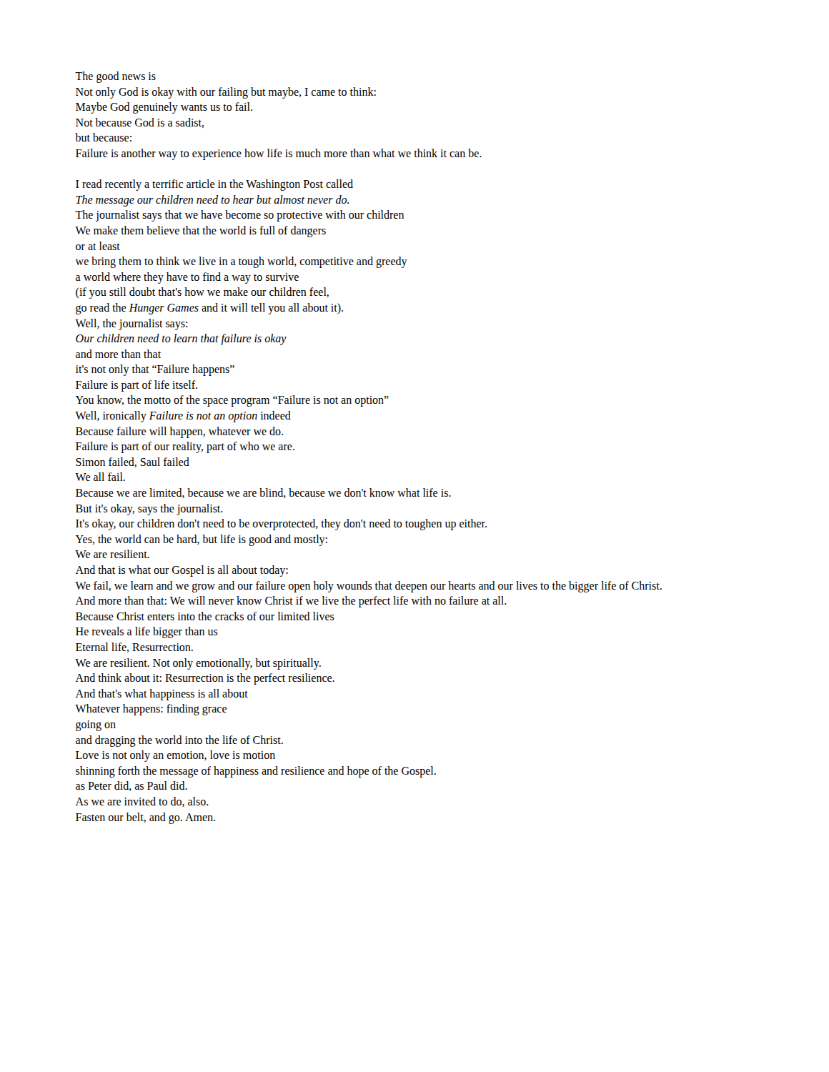The good news is
Not only God is okay with our failing but maybe, I came to think:
Maybe God genuinely wants us to fail.
Not because God is a sadist,
but because:
Failure is another way to experience how life is much more than what we think it can be.
I read recently a terrific article in the Washington Post called
The message our children need to hear but almost never do.
The journalist says that we have become so protective with our children
We make them believe that the world is full of dangers
or at least
we bring them to think we live in a tough world, competitive and greedy
a world where they have to find a way to survive
(if you still doubt that's how we make our children feel,
go read the Hunger Games and it will tell you all about it).
Well, the journalist says:
Our children need to learn that failure is okay
and more than that
it's not only that “Failure happens”
Failure is part of life itself.
You know, the motto of the space program “Failure is not an option”
Well, ironically Failure is not an option indeed
Because failure will happen, whatever we do.
Failure is part of our reality, part of who we are.
Simon failed, Saul failed
We all fail.
Because we are limited, because we are blind, because we don't know what life is.
But it's okay, says the journalist.
It's okay, our children don't need to be overprotected, they don't need to toughen up either.
Yes, the world can be hard, but life is good and mostly:
We are resilient.
And that is what our Gospel is all about today:
We fail, we learn and we grow and our failure open holy wounds that deepen our hearts and our lives to the bigger life of Christ.
And more than that: We will never know Christ if we live the perfect life with no failure at all.
Because Christ enters into the cracks of our limited lives
He reveals a life bigger than us
Eternal life, Resurrection.
We are resilient. Not only emotionally, but spiritually.
And think about it: Resurrection is the perfect resilience.
And that's what happiness is all about
Whatever happens: finding grace
going on
and dragging the world into the life of Christ.
Love is not only an emotion, love is motion
shinning forth the message of happiness and resilience and hope of the Gospel.
as Peter did, as Paul did.
As we are invited to do, also.
Fasten our belt, and go. Amen.